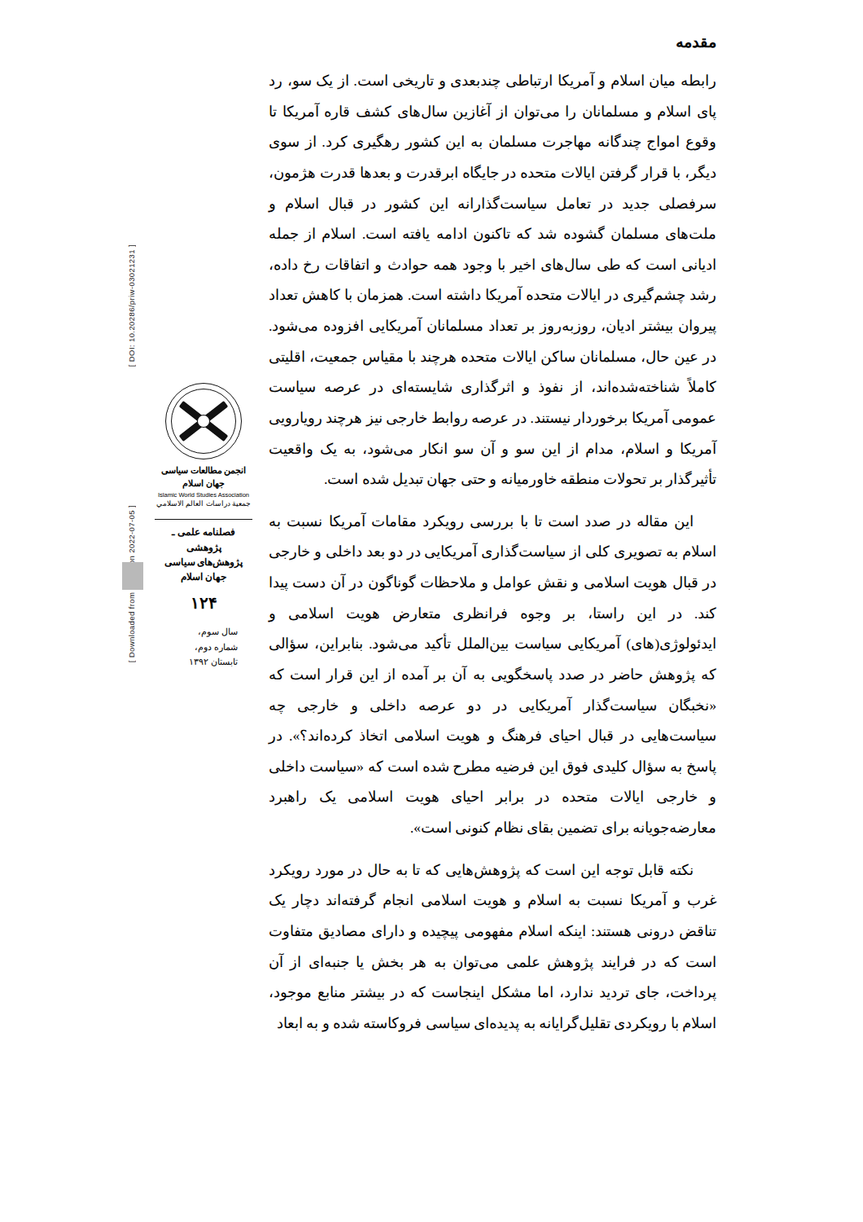[ DOI: 10.20286/priw-03021231 ]
[ Downloaded from priw.ir on 2022-07-05 ]
انجمن مطالعات سیاسی جهان اسلام
Islamic World Studies Association
جمعية دراسات العالم الاسلامي
فصلنامه علمی ـ پژوهشی
پژوهش‌های سیاسی جهان اسلام
۱۲۴
سال سوم،
شماره دوم،
تابستان ۱۳۹۲
مقدمه
رابطه میان اسلام و آمریکا ارتباطی چندبعدی و تاریخی است. از یک سو، رد پای اسلام و مسلمانان را می‌توان از آغازین سال‌های کشف قاره آمریکا تا وقوع امواج چندگانه مهاجرت مسلمان به این کشور رهگیری کرد. از سوی دیگر، با قرار گرفتن ایالات متحده در جایگاه ابرقدرت و بعدها قدرت هژمون، سرفصلی جدید در تعامل سیاست‌گذارانه این کشور در قبال اسلام و ملت‌های مسلمان گشوده شد که تاکنون ادامه یافته است. اسلام از جمله ادیانی است که طی سال‌های اخیر با وجود همه حوادث و اتفاقات رخ داده، رشد چشم‌گیری در ایالات متحده آمریکا داشته است. همزمان با کاهش تعداد پیروان بیشتر ادیان، روزبه‌روز بر تعداد مسلمانان آمریکایی افزوده می‌شود. در عین حال، مسلمانان ساکن ایالات متحده هرچند با مقیاس جمعیت، اقلیتی کاملاً شناخته‌شده‌اند، از نفوذ و اثرگذاری شایسته‌ای در عرصه سیاست عمومی آمریکا برخوردار نیستند. در عرصه روابط خارجی نیز هرچند رویارویی آمریکا و اسلام، مدام از این سو و آن سو انکار می‌شود، به یک واقعیت تأثیرگذار بر تحولات منطقه خاورمیانه و حتی جهان تبدیل شده است.
این مقاله در صدد است تا با بررسی رویکرد مقامات آمریکا نسبت به اسلام به تصویری کلی از سیاست‌گذاری آمریکایی در دو بعد داخلی و خارجی در قبال هویت اسلامی و نقش عوامل و ملاحظات گوناگون در آن دست پیدا کند. در این راستا، بر وجوه فرانظری متعارض هویت اسلامی و ایدئولوژی(های) آمریکایی سیاست بین‌الملل تأکید می‌شود. بنابراین، سؤالی که پژوهش حاضر در صدد پاسخگویی به آن بر آمده از این قرار است که «نخبگان سیاست‌گذار آمریکایی در دو عرصه داخلی و خارجی چه سیاست‌هایی در قبال احیای فرهنگ و هویت اسلامی اتخاذ کرده‌اند؟». در پاسخ به سؤال کلیدی فوق این فرضیه مطرح شده است که «سیاست داخلی و خارجی ایالات متحده در برابر احیای هویت اسلامی یک راهبرد معارضه‌جویانه برای تضمین بقای نظام کنونی است».
نکته قابل توجه این است که پژوهش‌هایی که تا به حال در مورد رویکرد غرب و آمریکا نسبت به اسلام و هویت اسلامی انجام گرفته‌اند دچار یک تناقض درونی هستند: اینکه اسلام مفهومی پیچیده و دارای مصادیق متفاوت است که در فرایند پژوهش علمی می‌توان به هر بخش یا جنبه‌ای از آن پرداخت، جای تردید ندارد، اما مشکل اینجاست که در بیشتر منابع موجود، اسلام با رویکردی تقلیل‌گرایانه به پدیده‌ای سیاسی فروکاسته شده و به ابعاد